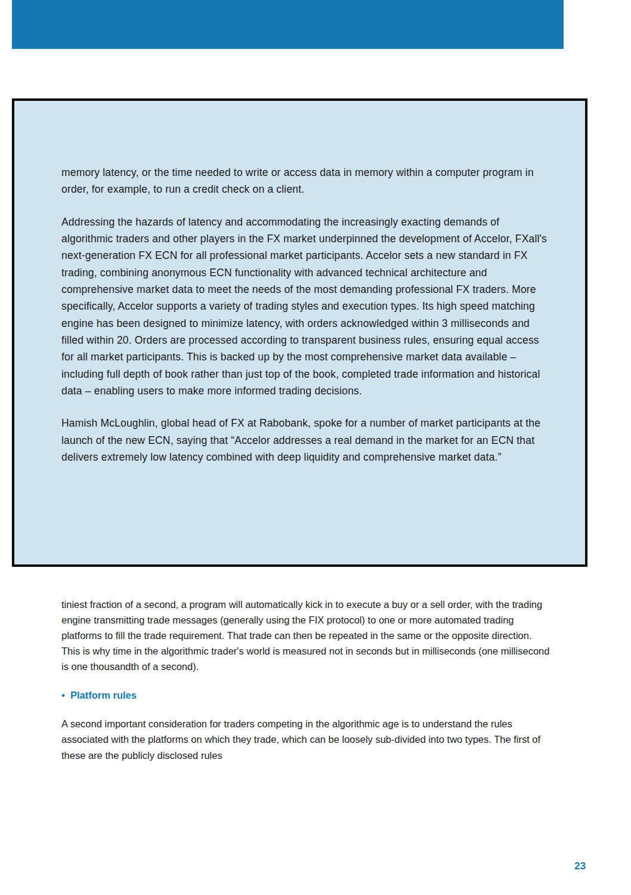memory latency, or the time needed to write or access data in memory within a computer program in order, for example, to run a credit check on a client.
Addressing the hazards of latency and accommodating the increasingly exacting demands of algorithmic traders and other players in the FX market underpinned the development of Accelor, FXall's next-generation FX ECN for all professional market participants. Accelor sets a new standard in FX trading, combining anonymous ECN functionality with advanced technical architecture and comprehensive market data to meet the needs of the most demanding professional FX traders. More specifically, Accelor supports a variety of trading styles and execution types. Its high speed matching engine has been designed to minimize latency, with orders acknowledged within 3 milliseconds and filled within 20. Orders are processed according to transparent business rules, ensuring equal access for all market participants. This is backed up by the most comprehensive market data available – including full depth of book rather than just top of the book, completed trade information and historical data – enabling users to make more informed trading decisions.
Hamish McLoughlin, global head of FX at Rabobank, spoke for a number of market participants at the launch of the new ECN, saying that “Accelor addresses a real demand in the market for an ECN that delivers extremely low latency combined with deep liquidity and comprehensive market data.”
tiniest fraction of a second, a program will automatically kick in to execute a buy or a sell order, with the trading engine transmitting trade messages (generally using the FIX protocol) to one or more automated trading platforms to fill the trade requirement. That trade can then be repeated in the same or the opposite direction. This is why time in the algorithmic trader's world is measured not in seconds but in milliseconds (one millisecond is one thousandth of a second).
• Platform rules
A second important consideration for traders competing in the algorithmic age is to understand the rules associated with the platforms on which they trade, which can be loosely sub-divided into two types. The first of these are the publicly disclosed rules
23